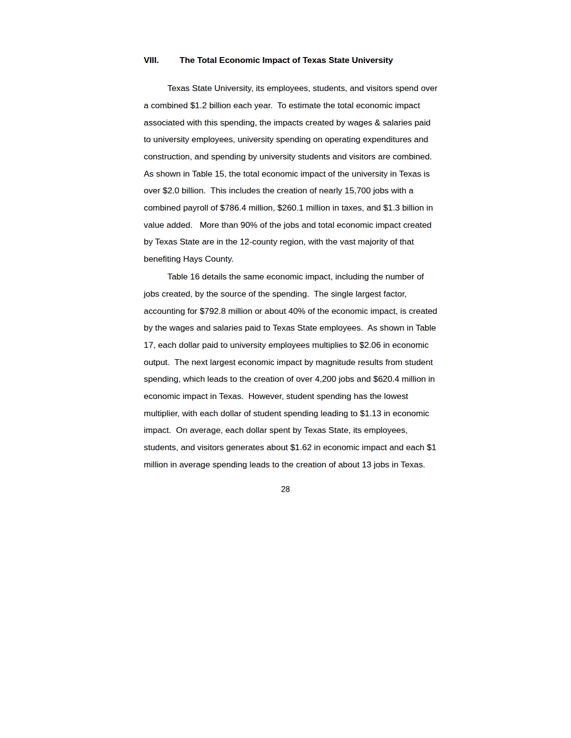VIII. The Total Economic Impact of Texas State University
Texas State University, its employees, students, and visitors spend over a combined $1.2 billion each year. To estimate the total economic impact associated with this spending, the impacts created by wages & salaries paid to university employees, university spending on operating expenditures and construction, and spending by university students and visitors are combined. As shown in Table 15, the total economic impact of the university in Texas is over $2.0 billion. This includes the creation of nearly 15,700 jobs with a combined payroll of $786.4 million, $260.1 million in taxes, and $1.3 billion in value added. More than 90% of the jobs and total economic impact created by Texas State are in the 12-county region, with the vast majority of that benefiting Hays County.
Table 16 details the same economic impact, including the number of jobs created, by the source of the spending. The single largest factor, accounting for $792.8 million or about 40% of the economic impact, is created by the wages and salaries paid to Texas State employees. As shown in Table 17, each dollar paid to university employees multiplies to $2.06 in economic output. The next largest economic impact by magnitude results from student spending, which leads to the creation of over 4,200 jobs and $620.4 million in economic impact in Texas. However, student spending has the lowest multiplier, with each dollar of student spending leading to $1.13 in economic impact. On average, each dollar spent by Texas State, its employees, students, and visitors generates about $1.62 in economic impact and each $1 million in average spending leads to the creation of about 13 jobs in Texas.
28